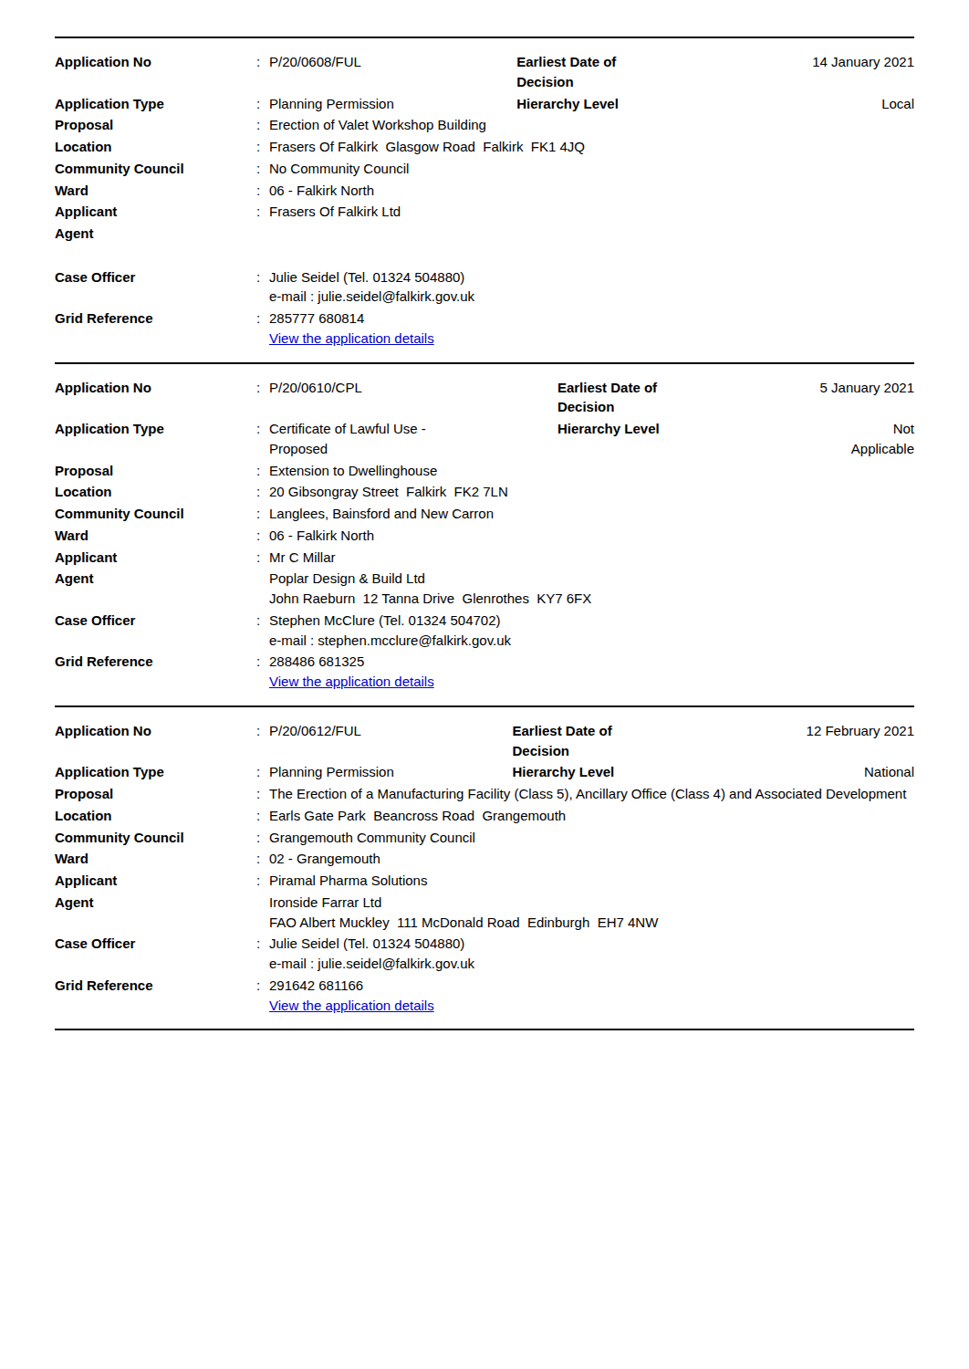| Application No | : | P/20/0608/FUL | Earliest Date of Decision | 14 January 2021 |
| Application Type | : | Planning Permission | Hierarchy Level | Local |
| Proposal | : | Erection of Valet Workshop Building |
| Location | : | Frasers Of Falkirk Glasgow Road Falkirk FK1 4JQ |
| Community Council | : | No Community Council |
| Ward | : | 06 - Falkirk North |
| Applicant | : | Frasers Of Falkirk Ltd |
| Agent | | |
| Case Officer | : | Julie Seidel (Tel. 01324 504880) e-mail : julie.seidel@falkirk.gov.uk |
| Grid Reference | : | 285777 680814 View the application details |
| Application No | : | P/20/0610/CPL | Earliest Date of Decision | 5 January 2021 |
| Application Type | : | Certificate of Lawful Use - Proposed | Hierarchy Level | Not Applicable |
| Proposal | : | Extension to Dwellinghouse |
| Location | : | 20 Gibsongray Street Falkirk FK2 7LN |
| Community Council | : | Langlees, Bainsford and New Carron |
| Ward | : | 06 - Falkirk North |
| Applicant | : | Mr C Millar |
| Agent | | Poplar Design & Build Ltd John Raeburn 12 Tanna Drive Glenrothes KY7 6FX |
| Case Officer | : | Stephen McClure (Tel. 01324 504702) e-mail : stephen.mcclure@falkirk.gov.uk |
| Grid Reference | : | 288486 681325 View the application details |
| Application No | : | P/20/0612/FUL | Earliest Date of Decision | 12 February 2021 |
| Application Type | : | Planning Permission | Hierarchy Level | National |
| Proposal | : | The Erection of a Manufacturing Facility (Class 5), Ancillary Office (Class 4) and Associated Development |
| Location | : | Earls Gate Park Beancross Road Grangemouth |
| Community Council | : | Grangemouth Community Council |
| Ward | : | 02 - Grangemouth |
| Applicant | : | Piramal Pharma Solutions |
| Agent | | Ironside Farrar Ltd FAO Albert Muckley 111 McDonald Road Edinburgh EH7 4NW |
| Case Officer | : | Julie Seidel (Tel. 01324 504880) e-mail : julie.seidel@falkirk.gov.uk |
| Grid Reference | : | 291642 681166 View the application details |